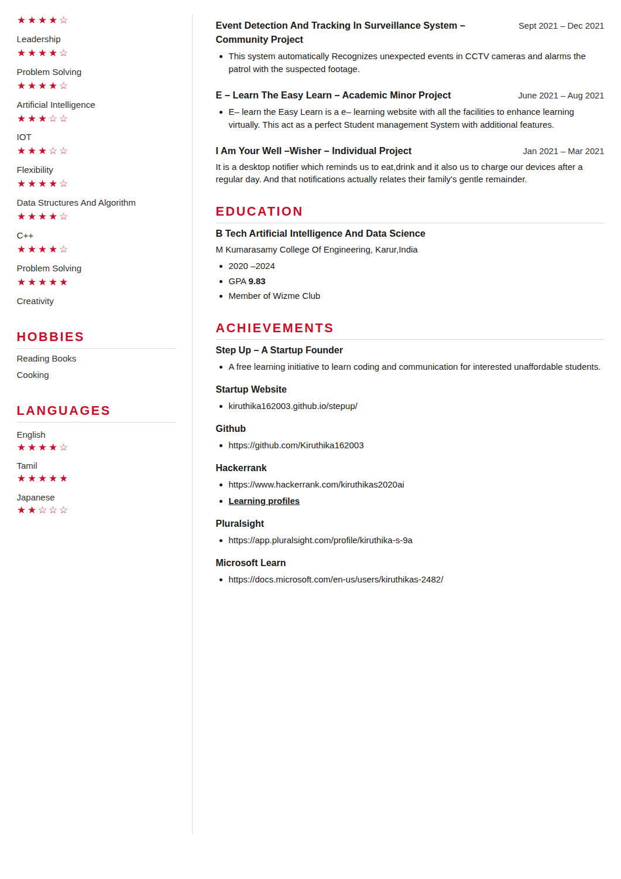★★★★☆
Leadership
★★★★☆
Problem Solving
★★★★☆
Artificial Intelligence
★★★☆☆
IOT
★★★☆☆
Flexibility
★★★★☆
Data Structures And Algorithm
★★★★☆
C++
★★★★☆
Problem Solving
★★★★★
Creativity
Hobbies
Reading Books
Cooking
Languages
English
★★★★☆
Tamil
★★★★★
Japanese
★★☆☆☆
Event Detection And Tracking In Surveillance System – Community Project
Sept 2021 – Dec 2021
This system automatically Recognizes unexpected events in CCTV cameras and alarms the patrol with the suspected footage.
E – Learn The Easy Learn – Academic Minor Project
June 2021 – Aug 2021
E– learn the Easy Learn is a e– learning website with all the facilities to enhance learning virtually. This act as a perfect Student management System with additional features.
I Am Your Well –Wisher – Individual Project
Jan 2021 – Mar 2021
It is a desktop notifier which reminds us to eat,drink and it also us to charge our devices after a regular day. And that notifications actually relates their family's gentle remainder.
Education
B Tech Artificial Intelligence And Data Science
M Kumarasamy College Of Engineering, Karur,India
2020 –2024
GPA 9.83
Member of Wizme Club
Achievements
Step Up – A Startup Founder
A free learning initiative to learn coding and communication for interested unaffordable students.
Startup Website
kiruthika162003.github.io/stepup/
Github
https://github.com/Kiruthika162003
Hackerrank
https://www.hackerrank.com/kiruthikas2020ai
Learning profiles
Pluralsight
https://app.pluralsight.com/profile/kiruthika-s-9a
Microsoft Learn
https://docs.microsoft.com/en-us/users/kiruthikas-2482/